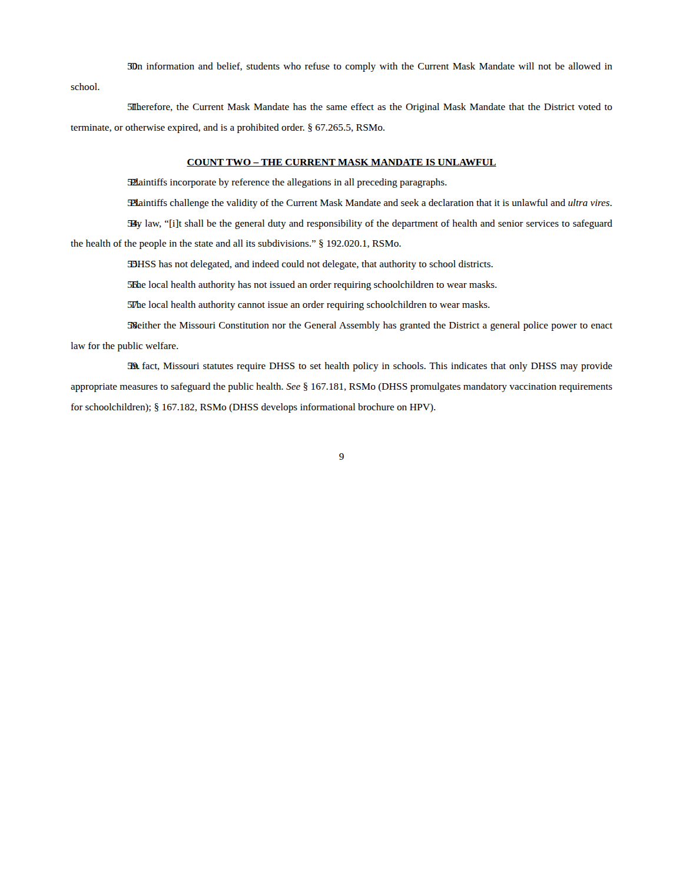50. On information and belief, students who refuse to comply with the Current Mask Mandate will not be allowed in school.
51. Therefore, the Current Mask Mandate has the same effect as the Original Mask Mandate that the District voted to terminate, or otherwise expired, and is a prohibited order. § 67.265.5, RSMo.
COUNT TWO – THE CURRENT MASK MANDATE IS UNLAWFUL
52. Plaintiffs incorporate by reference the allegations in all preceding paragraphs.
53. Plaintiffs challenge the validity of the Current Mask Mandate and seek a declaration that it is unlawful and ultra vires.
54. By law, “[i]t shall be the general duty and responsibility of the department of health and senior services to safeguard the health of the people in the state and all its subdivisions.” § 192.020.1, RSMo.
55. DHSS has not delegated, and indeed could not delegate, that authority to school districts.
56. The local health authority has not issued an order requiring schoolchildren to wear masks.
57. The local health authority cannot issue an order requiring schoolchildren to wear masks.
58. Neither the Missouri Constitution nor the General Assembly has granted the District a general police power to enact law for the public welfare.
59. In fact, Missouri statutes require DHSS to set health policy in schools. This indicates that only DHSS may provide appropriate measures to safeguard the public health. See § 167.181, RSMo (DHSS promulgates mandatory vaccination requirements for schoolchildren); § 167.182, RSMo (DHSS develops informational brochure on HPV).
9